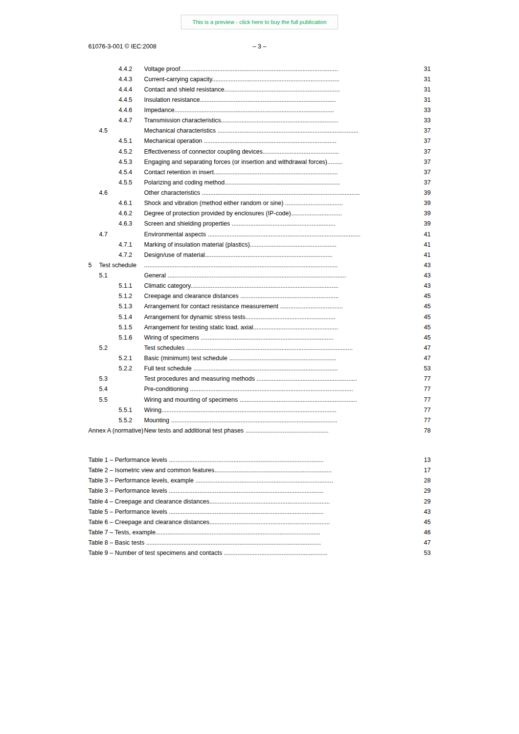This is a preview - click here to buy the full publication
61076-3-001 © IEC:2008 – 3 –
| | | 4.4.2 | Voltage proof ............................................................................................. | 31 |
| | | 4.4.3 | Current-carrying capacity ........................................................................... | 31 |
| | | 4.4.4 | Contact and shield resistance .................................................................... | 31 |
| | | 4.4.5 | Insulation resistance ................................................................................ | 31 |
| | | 4.4.6 | Impedance .............................................................................................. | 33 |
| | | 4.4.7 | Transmission characteristics ..................................................................... | 33 |
| | 4.5 | | Mechanical characteristics ................................................................................... | 37 |
| | | 4.5.1 | Mechanical operation .............................................................................. | 37 |
| | | 4.5.2 | Effectiveness of connector coupling devices ............................................. | 37 |
| | | 4.5.3 | Engaging and separating forces (or insertion and withdrawal forces) ......... | 37 |
| | | 4.5.4 | Contact retention in insert ......................................................................... | 37 |
| | | 4.5.5 | Polarizing and coding method .................................................................... | 37 |
| | 4.6 | | Other characteristics ............................................................................................. | 39 |
| | | 4.6.1 | Shock and vibration (method either random or sine) .................................. | 39 |
| | | 4.6.2 | Degree of protection provided by enclosures (IP-code) .............................. | 39 |
| | | 4.6.3 | Screen and shielding properties ............................................................. | 39 |
| | 4.7 | | Environmental aspects .......................................................................................... | 41 |
| | | 4.7.1 | Marking of insulation material (plastics) ................................................... | 41 |
| | | 4.7.2 | Design/use of material ........................................................................... | 41 |
| 5 | Test schedule | .................................................................................................................. | 43 |
| | 5.1 | | General ......................................................................................................... | 43 |
| | | 5.1.1 | Climatic category ....................................................................................... | 43 |
| | | 5.1.2 | Creepage and clearance distances .......................................................... | 45 |
| | | 5.1.3 | Arrangement for contact resistance measurement ..................................... | 45 |
| | | 5.1.4 | Arrangement for dynamic stress tests ..................................................... | 45 |
| | | 5.1.5 | Arrangement for testing static load, axial .................................................. | 45 |
| | | 5.1.6 | Wiring of specimens .............................................................................. | 45 |
| | 5.2 | | Test schedules .................................................................................................. | 47 |
| | | 5.2.1 | Basic (minimum) test schedule ............................................................... | 47 |
| | | 5.2.2 | Full test schedule ..................................................................................... | 53 |
| | 5.3 | | Test procedures and measuring methods ........................................................... | 77 |
| | 5.4 | | Pre-conditioning ................................................................................................ | 77 |
| | 5.5 | | Wiring and mounting of specimens ..................................................................... | 77 |
| | | 5.5.1 | Wiring ....................................................................................................... | 77 |
| | | 5.5.2 | Mounting .................................................................................................. | 77 |
| Annex A (normative) | New tests and additional test phases ................................................. | 78 |
| Table 1 – Performance levels ........................................................................................... | 13 |
| Table 2 – Isometric view and common features ..................................................................... | 17 |
| Table 3 – Performance levels, example ................................................................................. | 28 |
| Table 3 – Performance levels ........................................................................................... | 29 |
| Table 4 – Creepage and clearance distances ....................................................................... | 29 |
| Table 5 – Performance levels ........................................................................................... | 43 |
| Table 6 – Creepage and clearance distances ....................................................................... | 45 |
| Table 7 – Tests, example ................................................................................................. | 46 |
| Table 8 – Basic tests ....................................................................................................... | 47 |
| Table 9 – Number of test specimens and contacts ............................................................. | 53 |